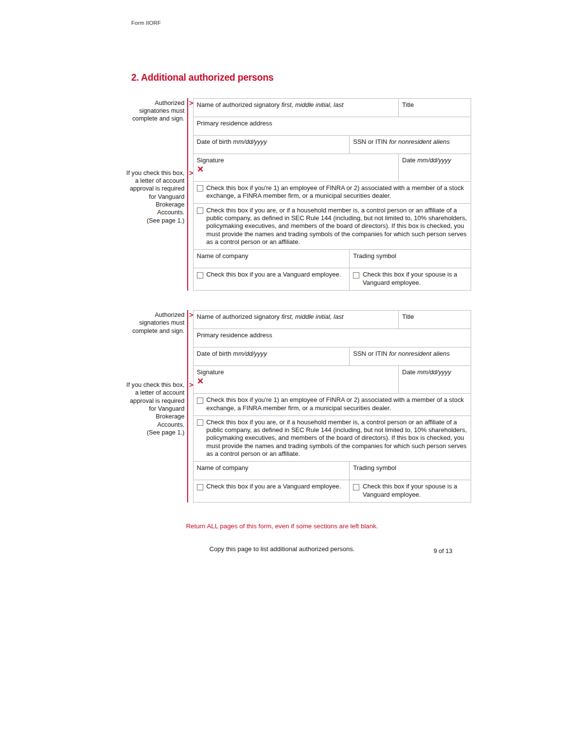Form IIORF
2. Additional authorized persons
Authorized
signatories must
complete and sign.
>
If you check this box,
a letter of account
approval is required
for Vanguard
Brokerage
Accounts.
(See page 1.)
>
| Name of authorized signatory first, middle initial, last | Title |
| Primary residence address |
| Date of birth mm/dd/yyyy | SSN or ITIN for nonresident aliens |
| Signature ✕ | Date mm/dd/yyyy |
| Check this box if you're 1) an employee of FINRA or 2) associated with a member of a stock exchange, a FINRA member firm, or a municipal securities dealer. |
| Check this box if you are, or if a household member is, a control person or an affiliate of a public company, as defined in SEC Rule 144 (including, but not limited to, 10% shareholders, policymaking executives, and members of the board of directors). If this box is checked, you must provide the names and trading symbols of the companies for which such person serves as a control person or an affiliate. |
| Name of company | Trading symbol |
| Check this box if you are a Vanguard employee. | Check this box if your spouse is a Vanguard employee. |
Authorized
signatories must
complete and sign.
>
If you check this box,
a letter of account
approval is required
for Vanguard
Brokerage
Accounts.
(See page 1.)
>
| Name of authorized signatory first, middle initial, last | Title |
| Primary residence address |
| Date of birth mm/dd/yyyy | SSN or ITIN for nonresident aliens |
| Signature ✕ | Date mm/dd/yyyy |
| Check this box if you're 1) an employee of FINRA or 2) associated with a member of a stock exchange, a FINRA member firm, or a municipal securities dealer. |
| Check this box if you are, or if a household member is, a control person or an affiliate of a public company, as defined in SEC Rule 144 (including, but not limited to, 10% shareholders, policymaking executives, and members of the board of directors). If this box is checked, you must provide the names and trading symbols of the companies for which such person serves as a control person or an affiliate. |
| Name of company | Trading symbol |
| Check this box if you are a Vanguard employee. | Check this box if your spouse is a Vanguard employee. |
Return ALL pages of this form, even if some sections are left blank.
Copy this page to list additional authorized persons.
9 of 13